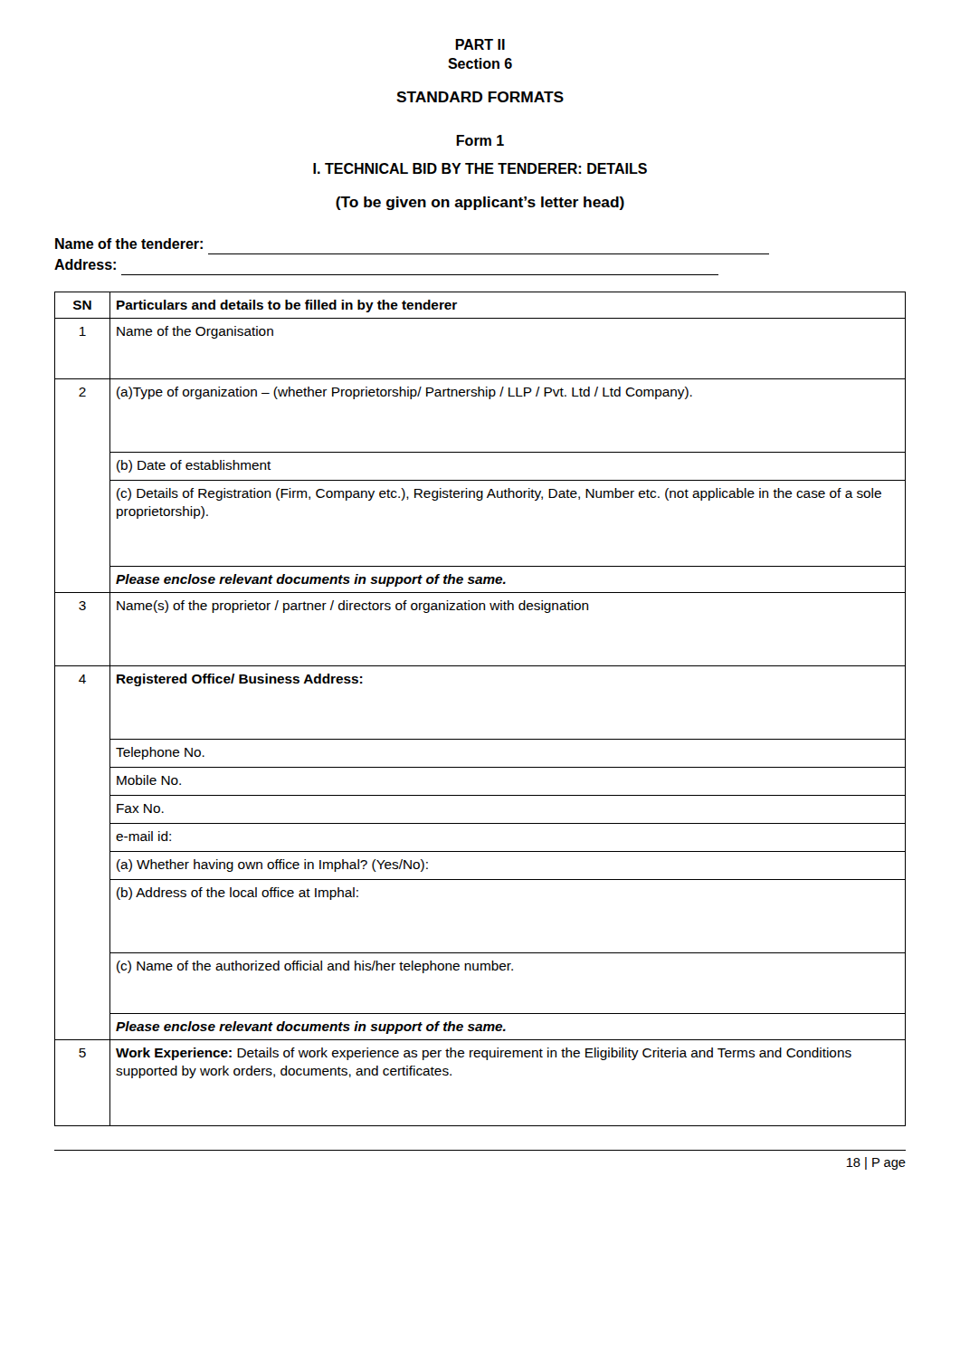PART II
Section 6
STANDARD FORMATS
Form 1
I. TECHNICAL BID BY THE TENDERER: DETAILS
(To be given on applicant’s letter head)
Name of the tenderer:
Address:
| SN | Particulars and details to be filled in by the tenderer |
| --- | --- |
| 1 | Name of the Organisation |
| 2 | (a)Type of organization – (whether Proprietorship/ Partnership / LLP / Pvt. Ltd / Ltd Company). |
| (b) Date of establishment |
| (c) Details of Registration (Firm, Company etc.), Registering Authority, Date, Number etc. (not applicable in the case of a sole proprietorship). |
| Please enclose relevant documents in support of the same. |
| 3 | Name(s) of the proprietor / partner / directors of organization with designation |
| 4 | Registered Office/ Business Address: |
| Telephone No. |
| Mobile No. |
| Fax No. |
| e-mail id: |
| (a) Whether having own office in Imphal? (Yes/No): |
| (b) Address of the local office at Imphal: |
| (c) Name of the authorized official and his/her telephone number. |
| Please enclose relevant documents in support of the same. |
| 5 | Work Experience: Details of work experience as per the requirement in the Eligibility Criteria and Terms and Conditions supported by work orders, documents, and certificates. |
18 | P age